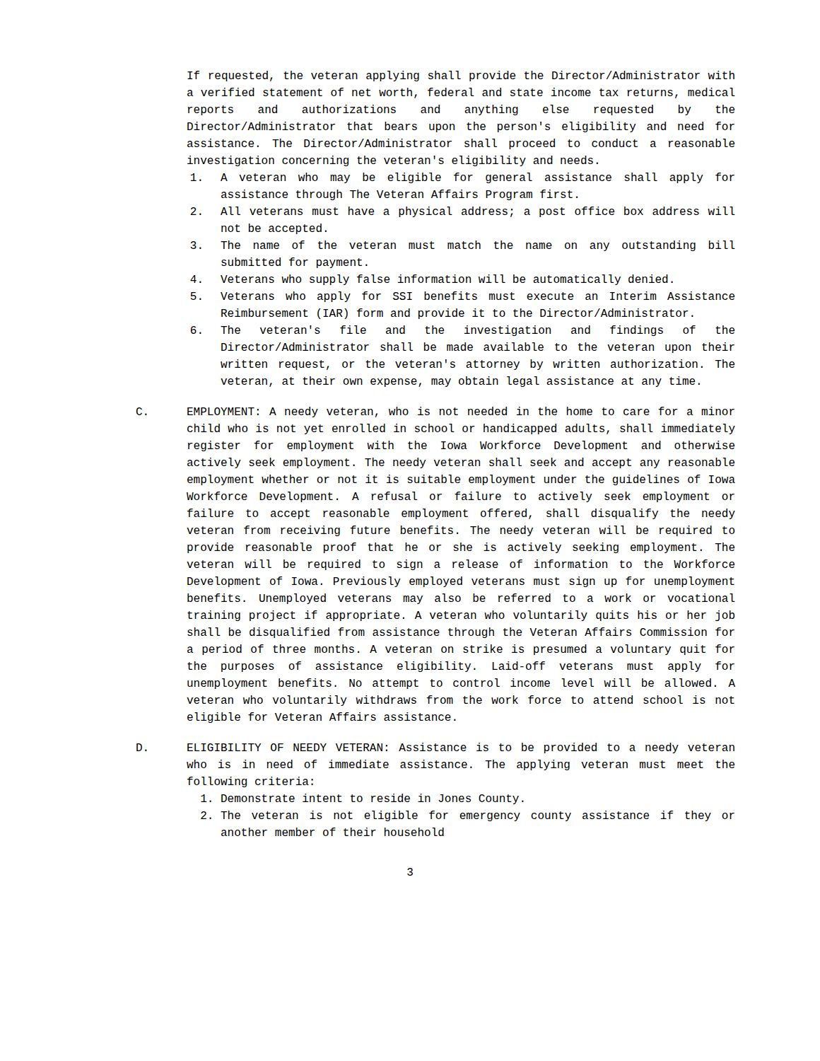If requested, the veteran applying shall provide the Director/Administrator with a verified statement of net worth, federal and state income tax returns, medical reports and authorizations and anything else requested by the Director/Administrator that bears upon the person's eligibility and need for assistance. The Director/Administrator shall proceed to conduct a reasonable investigation concerning the veteran's eligibility and needs.
A veteran who may be eligible for general assistance shall apply for assistance through The Veteran Affairs Program first.
All veterans must have a physical address; a post office box address will not be accepted.
The name of the veteran must match the name on any outstanding bill submitted for payment.
Veterans who supply false information will be automatically denied.
Veterans who apply for SSI benefits must execute an Interim Assistance Reimbursement (IAR) form and provide it to the Director/Administrator.
The veteran's file and the investigation and findings of the Director/Administrator shall be made available to the veteran upon their written request, or the veteran's attorney by written authorization. The veteran, at their own expense, may obtain legal assistance at any time.
C.
EMPLOYMENT: A needy veteran, who is not needed in the home to care for a minor child who is not yet enrolled in school or handicapped adults, shall immediately register for employment with the Iowa Workforce Development and otherwise actively seek employment. The needy veteran shall seek and accept any reasonable employment whether or not it is suitable employment under the guidelines of Iowa Workforce Development. A refusal or failure to actively seek employment or failure to accept reasonable employment offered, shall disqualify the needy veteran from receiving future benefits. The needy veteran will be required to provide reasonable proof that he or she is actively seeking employment. The veteran will be required to sign a release of information to the Workforce Development of Iowa. Previously employed veterans must sign up for unemployment benefits. Unemployed veterans may also be referred to a work or vocational training project if appropriate. A veteran who voluntarily quits his or her job shall be disqualified from assistance through the Veteran Affairs Commission for a period of three months. A veteran on strike is presumed a voluntary quit for the purposes of assistance eligibility. Laid-off veterans must apply for unemployment benefits. No attempt to control income level will be allowed. A veteran who voluntarily withdraws from the work force to attend school is not eligible for Veteran Affairs assistance.
D.
ELIGIBILITY OF NEEDY VETERAN: Assistance is to be provided to a needy veteran who is in need of immediate assistance. The applying veteran must meet the following criteria:
Demonstrate intent to reside in Jones County.
The veteran is not eligible for emergency county assistance if they or another member of their household
3